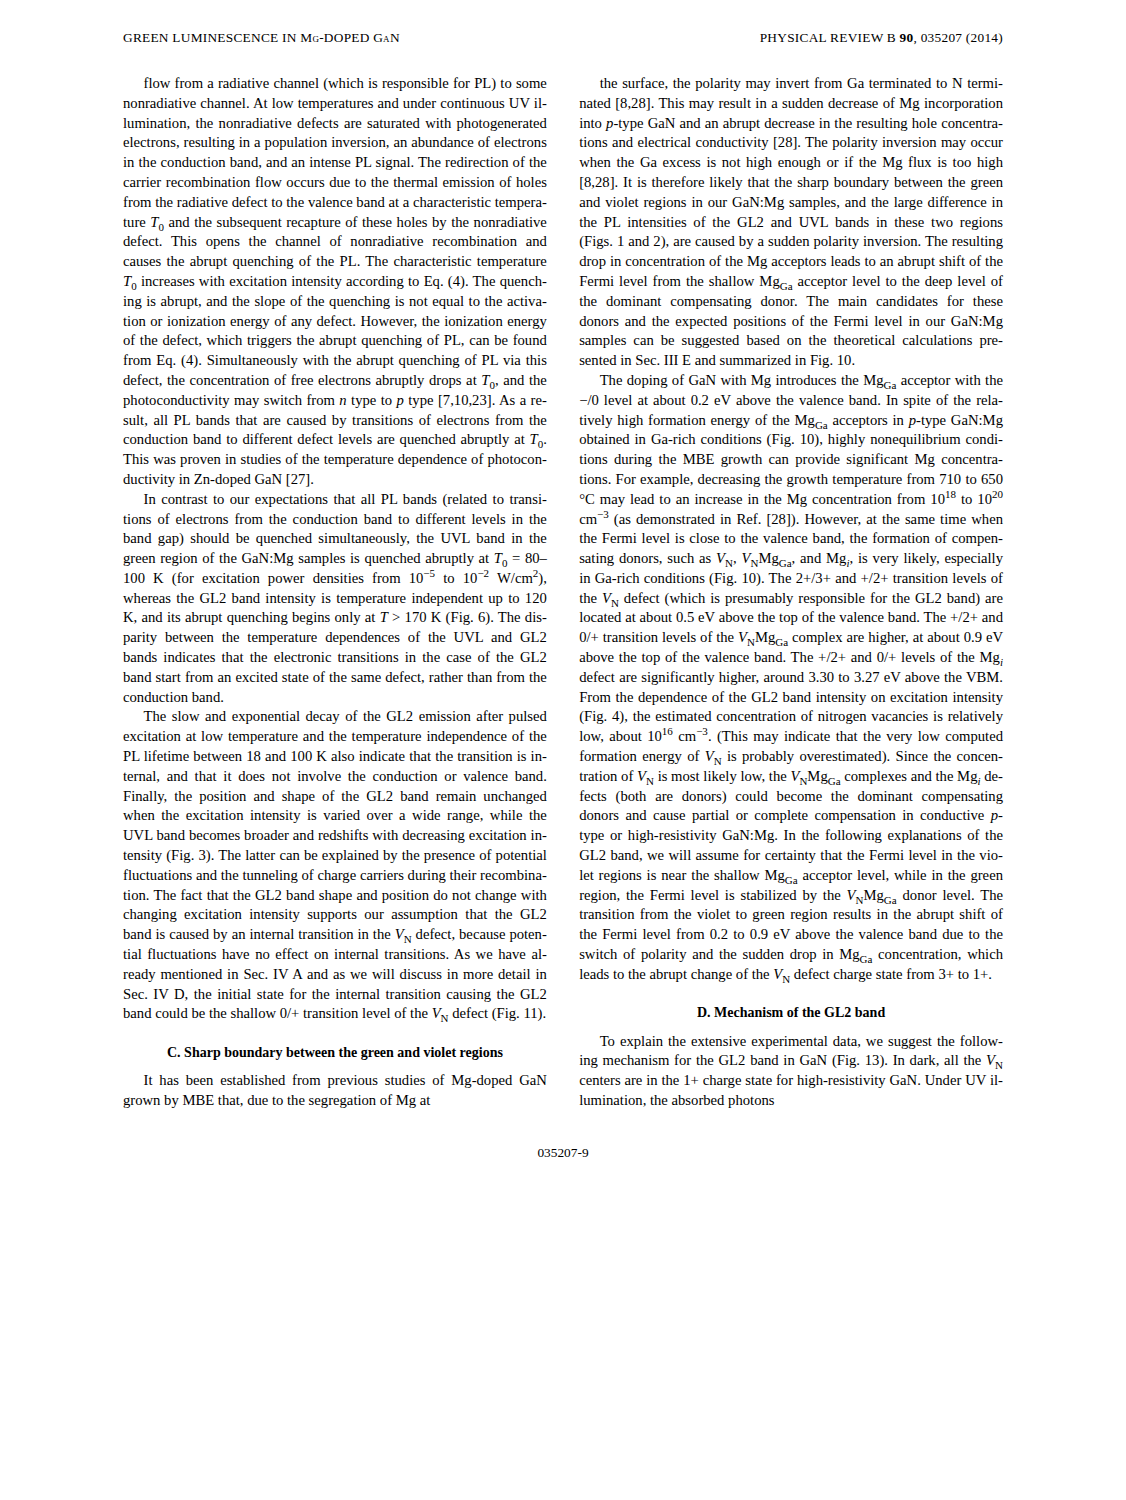GREEN LUMINESCENCE IN Mg-DOPED GaN PHYSICAL REVIEW B 90, 035207 (2014)
flow from a radiative channel (which is responsible for PL) to some nonradiative channel. At low temperatures and under continuous UV illumination, the nonradiative defects are saturated with photogenerated electrons, resulting in a population inversion, an abundance of electrons in the conduction band, and an intense PL signal. The redirection of the carrier recombination flow occurs due to the thermal emission of holes from the radiative defect to the valence band at a characteristic temperature T0 and the subsequent recapture of these holes by the nonradiative defect. This opens the channel of nonradiative recombination and causes the abrupt quenching of the PL. The characteristic temperature T0 increases with excitation intensity according to Eq. (4). The quenching is abrupt, and the slope of the quenching is not equal to the activation or ionization energy of any defect. However, the ionization energy of the defect, which triggers the abrupt quenching of PL, can be found from Eq. (4). Simultaneously with the abrupt quenching of PL via this defect, the concentration of free electrons abruptly drops at T0, and the photoconductivity may switch from n type to p type [7,10,23]. As a result, all PL bands that are caused by transitions of electrons from the conduction band to different defect levels are quenched abruptly at T0. This was proven in studies of the temperature dependence of photoconductivity in Zn-doped GaN [27].
In contrast to our expectations that all PL bands (related to transitions of electrons from the conduction band to different levels in the band gap) should be quenched simultaneously, the UVL band in the green region of the GaN:Mg samples is quenched abruptly at T0 = 80–100 K (for excitation power densities from 10−5 to 10−2 W/cm2), whereas the GL2 band intensity is temperature independent up to 120 K, and its abrupt quenching begins only at T > 170 K (Fig. 6). The disparity between the temperature dependences of the UVL and GL2 bands indicates that the electronic transitions in the case of the GL2 band start from an excited state of the same defect, rather than from the conduction band.
The slow and exponential decay of the GL2 emission after pulsed excitation at low temperature and the temperature independence of the PL lifetime between 18 and 100 K also indicate that the transition is internal, and that it does not involve the conduction or valence band. Finally, the position and shape of the GL2 band remain unchanged when the excitation intensity is varied over a wide range, while the UVL band becomes broader and redshifts with decreasing excitation intensity (Fig. 3). The latter can be explained by the presence of potential fluctuations and the tunneling of charge carriers during their recombination. The fact that the GL2 band shape and position do not change with changing excitation intensity supports our assumption that the GL2 band is caused by an internal transition in the VN defect, because potential fluctuations have no effect on internal transitions. As we have already mentioned in Sec. IV A and as we will discuss in more detail in Sec. IV D, the initial state for the internal transition causing the GL2 band could be the shallow 0/+ transition level of the VN defect (Fig. 11).
C. Sharp boundary between the green and violet regions
It has been established from previous studies of Mg-doped GaN grown by MBE that, due to the segregation of Mg at
the surface, the polarity may invert from Ga terminated to N terminated [8,28]. This may result in a sudden decrease of Mg incorporation into p-type GaN and an abrupt decrease in the resulting hole concentrations and electrical conductivity [28]. The polarity inversion may occur when the Ga excess is not high enough or if the Mg flux is too high [8,28]. It is therefore likely that the sharp boundary between the green and violet regions in our GaN:Mg samples, and the large difference in the PL intensities of the GL2 and UVL bands in these two regions (Figs. 1 and 2), are caused by a sudden polarity inversion. The resulting drop in concentration of the Mg acceptors leads to an abrupt shift of the Fermi level from the shallow MgGa acceptor level to the deep level of the dominant compensating donor. The main candidates for these donors and the expected positions of the Fermi level in our GaN:Mg samples can be suggested based on the theoretical calculations presented in Sec. III E and summarized in Fig. 10.
The doping of GaN with Mg introduces the MgGa acceptor with the −/0 level at about 0.2 eV above the valence band. In spite of the relatively high formation energy of the MgGa acceptors in p-type GaN:Mg obtained in Ga-rich conditions (Fig. 10), highly nonequilibrium conditions during the MBE growth can provide significant Mg concentrations. For example, decreasing the growth temperature from 710 to 650 °C may lead to an increase in the Mg concentration from 1018 to 1020 cm−3 (as demonstrated in Ref. [28]). However, at the same time when the Fermi level is close to the valence band, the formation of compensating donors, such as VN, VNMgGa, and Mgi, is very likely, especially in Ga-rich conditions (Fig. 10). The 2+/3+ and +/2+ transition levels of the VN defect (which is presumably responsible for the GL2 band) are located at about 0.5 eV above the top of the valence band. The +/2+ and 0/+ transition levels of the VNMgGa complex are higher, at about 0.9 eV above the top of the valence band. The +/2+ and 0/+ levels of the Mgi defect are significantly higher, around 3.30 to 3.27 eV above the VBM. From the dependence of the GL2 band intensity on excitation intensity (Fig. 4), the estimated concentration of nitrogen vacancies is relatively low, about 1016 cm−3. (This may indicate that the very low computed formation energy of VN is probably overestimated). Since the concentration of VN is most likely low, the VNMgGa complexes and the Mgi defects (both are donors) could become the dominant compensating donors and cause partial or complete compensation in conductive p-type or high-resistivity GaN:Mg. In the following explanations of the GL2 band, we will assume for certainty that the Fermi level in the violet regions is near the shallow MgGa acceptor level, while in the green region, the Fermi level is stabilized by the VNMgGa donor level. The transition from the violet to green region results in the abrupt shift of the Fermi level from 0.2 to 0.9 eV above the valence band due to the switch of polarity and the sudden drop in MgGa concentration, which leads to the abrupt change of the VN defect charge state from 3+ to 1+.
D. Mechanism of the GL2 band
To explain the extensive experimental data, we suggest the following mechanism for the GL2 band in GaN (Fig. 13). In dark, all the VN centers are in the 1+ charge state for high-resistivity GaN. Under UV illumination, the absorbed photons
035207-9